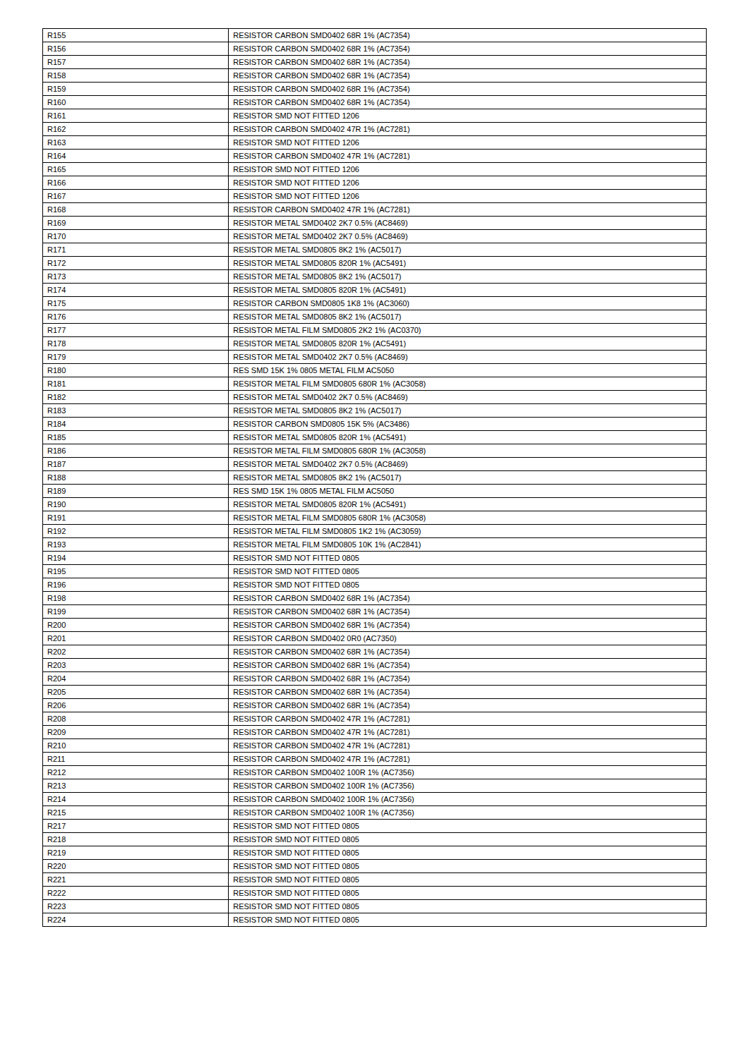| R155 | RESISTOR CARBON SMD0402 68R 1% (AC7354) |
| R156 | RESISTOR CARBON SMD0402 68R 1% (AC7354) |
| R157 | RESISTOR CARBON SMD0402 68R 1% (AC7354) |
| R158 | RESISTOR CARBON SMD0402 68R 1% (AC7354) |
| R159 | RESISTOR CARBON SMD0402 68R 1% (AC7354) |
| R160 | RESISTOR CARBON SMD0402 68R 1% (AC7354) |
| R161 | RESISTOR SMD NOT FITTED 1206 |
| R162 | RESISTOR CARBON SMD0402 47R 1% (AC7281) |
| R163 | RESISTOR SMD NOT FITTED 1206 |
| R164 | RESISTOR CARBON SMD0402 47R 1% (AC7281) |
| R165 | RESISTOR SMD NOT FITTED 1206 |
| R166 | RESISTOR SMD NOT FITTED 1206 |
| R167 | RESISTOR SMD NOT FITTED 1206 |
| R168 | RESISTOR CARBON SMD0402 47R 1% (AC7281) |
| R169 | RESISTOR METAL SMD0402 2K7 0.5% (AC8469) |
| R170 | RESISTOR METAL SMD0402 2K7 0.5% (AC8469) |
| R171 | RESISTOR METAL SMD0805 8K2 1% (AC5017) |
| R172 | RESISTOR METAL SMD0805 820R 1% (AC5491) |
| R173 | RESISTOR METAL SMD0805 8K2 1% (AC5017) |
| R174 | RESISTOR METAL SMD0805 820R 1% (AC5491) |
| R175 | RESISTOR CARBON SMD0805 1K8 1% (AC3060) |
| R176 | RESISTOR METAL SMD0805 8K2 1% (AC5017) |
| R177 | RESISTOR METAL FILM SMD0805 2K2 1% (AC0370) |
| R178 | RESISTOR METAL SMD0805 820R 1% (AC5491) |
| R179 | RESISTOR METAL SMD0402 2K7 0.5% (AC8469) |
| R180 | RES SMD 15K 1% 0805 METAL FILM AC5050 |
| R181 | RESISTOR METAL FILM SMD0805 680R 1% (AC3058) |
| R182 | RESISTOR METAL SMD0402 2K7 0.5% (AC8469) |
| R183 | RESISTOR METAL SMD0805 8K2 1% (AC5017) |
| R184 | RESISTOR CARBON SMD0805 15K 5% (AC3486) |
| R185 | RESISTOR METAL SMD0805 820R 1% (AC5491) |
| R186 | RESISTOR METAL FILM SMD0805 680R 1% (AC3058) |
| R187 | RESISTOR METAL SMD0402 2K7 0.5% (AC8469) |
| R188 | RESISTOR METAL SMD0805 8K2 1% (AC5017) |
| R189 | RES SMD 15K 1% 0805 METAL FILM AC5050 |
| R190 | RESISTOR METAL SMD0805 820R 1% (AC5491) |
| R191 | RESISTOR METAL FILM SMD0805 680R 1% (AC3058) |
| R192 | RESISTOR METAL FILM SMD0805 1K2 1% (AC3059) |
| R193 | RESISTOR METAL FILM SMD0805 10K 1% (AC2841) |
| R194 | RESISTOR SMD NOT FITTED 0805 |
| R195 | RESISTOR SMD NOT FITTED 0805 |
| R196 | RESISTOR SMD NOT FITTED 0805 |
| R198 | RESISTOR CARBON SMD0402 68R 1% (AC7354) |
| R199 | RESISTOR CARBON SMD0402 68R 1% (AC7354) |
| R200 | RESISTOR CARBON SMD0402 68R 1% (AC7354) |
| R201 | RESISTOR CARBON SMD0402 0R0 (AC7350) |
| R202 | RESISTOR CARBON SMD0402 68R 1% (AC7354) |
| R203 | RESISTOR CARBON SMD0402 68R 1% (AC7354) |
| R204 | RESISTOR CARBON SMD0402 68R 1% (AC7354) |
| R205 | RESISTOR CARBON SMD0402 68R 1% (AC7354) |
| R206 | RESISTOR CARBON SMD0402 68R 1% (AC7354) |
| R208 | RESISTOR CARBON SMD0402 47R 1% (AC7281) |
| R209 | RESISTOR CARBON SMD0402 47R 1% (AC7281) |
| R210 | RESISTOR CARBON SMD0402 47R 1% (AC7281) |
| R211 | RESISTOR CARBON SMD0402 47R 1% (AC7281) |
| R212 | RESISTOR CARBON SMD0402 100R 1% (AC7356) |
| R213 | RESISTOR CARBON SMD0402 100R 1% (AC7356) |
| R214 | RESISTOR CARBON SMD0402 100R 1% (AC7356) |
| R215 | RESISTOR CARBON SMD0402 100R 1% (AC7356) |
| R217 | RESISTOR SMD NOT FITTED 0805 |
| R218 | RESISTOR SMD NOT FITTED 0805 |
| R219 | RESISTOR SMD NOT FITTED 0805 |
| R220 | RESISTOR SMD NOT FITTED 0805 |
| R221 | RESISTOR SMD NOT FITTED 0805 |
| R222 | RESISTOR SMD NOT FITTED 0805 |
| R223 | RESISTOR SMD NOT FITTED 0805 |
| R224 | RESISTOR SMD NOT FITTED 0805 |